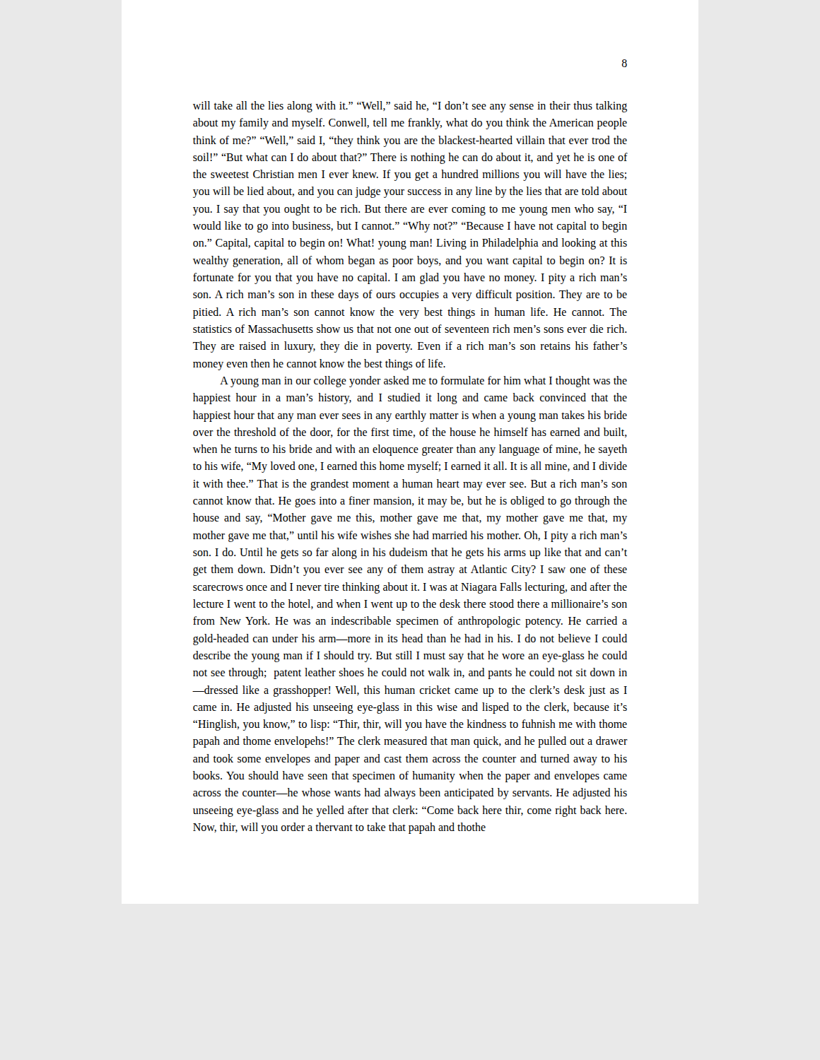8
will take all the lies along with it.” “Well,” said he, “I don’t see any sense in their thus talking about my family and myself. Conwell, tell me frankly, what do you think the American people think of me?” “Well,” said I, “they think you are the blackest-hearted villain that ever trod the soil!” “But what can I do about that?” There is nothing he can do about it, and yet he is one of the sweetest Christian men I ever knew. If you get a hundred millions you will have the lies; you will be lied about, and you can judge your success in any line by the lies that are told about you. I say that you ought to be rich. But there are ever coming to me young men who say, “I would like to go into business, but I cannot.” “Why not?” “Because I have not capital to begin on.” Capital, capital to begin on! What! young man! Living in Philadelphia and looking at this wealthy generation, all of whom began as poor boys, and you want capital to begin on? It is fortunate for you that you have no capital. I am glad you have no money. I pity a rich man’s son. A rich man’s son in these days of ours occupies a very difficult position. They are to be pitied. A rich man’s son cannot know the very best things in human life. He cannot. The statistics of Massachusetts show us that not one out of seventeen rich men’s sons ever die rich. They are raised in luxury, they die in poverty. Even if a rich man’s son retains his father’s money even then he cannot know the best things of life.
A young man in our college yonder asked me to formulate for him what I thought was the happiest hour in a man’s history, and I studied it long and came back convinced that the happiest hour that any man ever sees in any earthly matter is when a young man takes his bride over the threshold of the door, for the first time, of the house he himself has earned and built, when he turns to his bride and with an eloquence greater than any language of mine, he sayeth to his wife, “My loved one, I earned this home myself; I earned it all. It is all mine, and I divide it with thee.” That is the grandest moment a human heart may ever see. But a rich man’s son cannot know that. He goes into a finer mansion, it may be, but he is obliged to go through the house and say, “Mother gave me this, mother gave me that, my mother gave me that, my mother gave me that,” until his wife wishes she had married his mother. Oh, I pity a rich man’s son. I do. Until he gets so far along in his dudeism that he gets his arms up like that and can’t get them down. Didn’t you ever see any of them astray at Atlantic City? I saw one of these scarecrows once and I never tire thinking about it. I was at Niagara Falls lecturing, and after the lecture I went to the hotel, and when I went up to the desk there stood there a millionaire’s son from New York. He was an indescribable specimen of anthropologic potency. He carried a gold-headed can under his arm—more in its head than he had in his. I do not believe I could describe the young man if I should try. But still I must say that he wore an eye-glass he could not see through; patent leather shoes he could not walk in, and pants he could not sit down in—dressed like a grasshopper! Well, this human cricket came up to the clerk’s desk just as I came in. He adjusted his unseeing eye-glass in this wise and lisped to the clerk, because it’s “Hinglish, you know,” to lisp: “Thir, thir, will you have the kindness to fuhnish me with thome papah and thome envelopehs!” The clerk measured that man quick, and he pulled out a drawer and took some envelopes and paper and cast them across the counter and turned away to his books. You should have seen that specimen of humanity when the paper and envelopes came across the counter—he whose wants had always been anticipated by servants. He adjusted his unseeing eye-glass and he yelled after that clerk: “Come back here thir, come right back here. Now, thir, will you order a thervant to take that papah and thothe